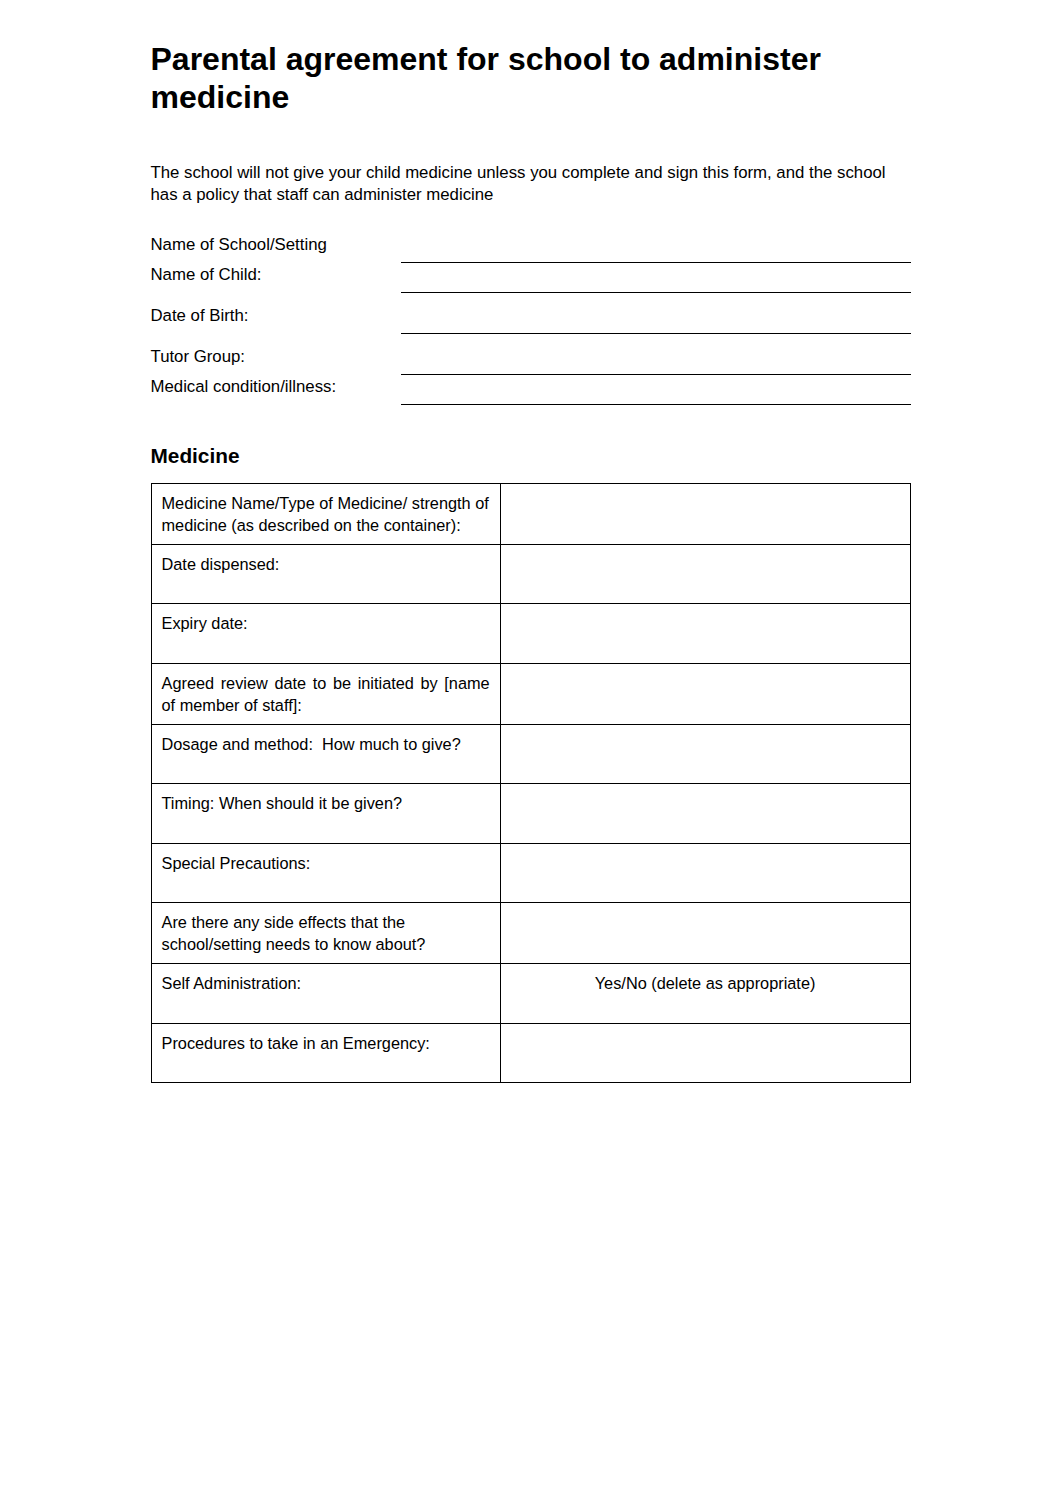Parental agreement for school to administer medicine
The school will not give your child medicine unless you complete and sign this form, and the school has a policy that staff can administer medicine
| Name of School/Setting | |
| Name of Child: | |
| Date of Birth: | |
| Tutor Group: | |
| Medical condition/illness: | |
Medicine
| Medicine Name/Type of Medicine/ strength of medicine (as described on the container): | |
| Date dispensed: | |
| Expiry date: | |
| Agreed review date to be initiated by [name of member of staff]: | |
| Dosage and method: How much to give? | |
| Timing: When should it be given? | |
| Special Precautions: | |
| Are there any side effects that the school/setting needs to know about? | |
| Self Administration: | Yes/No (delete as appropriate) |
| Procedures to take in an Emergency: | |